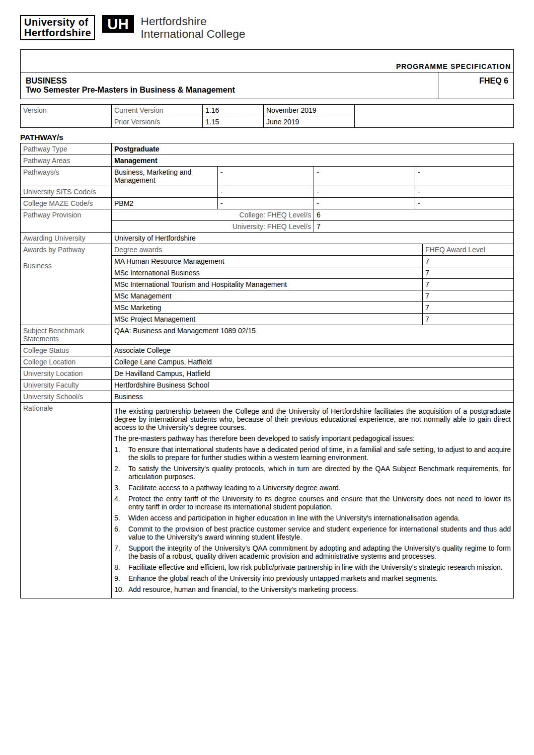University of
Hertfordshire
UH
Hertfordshire
International College
| PROGRAMME SPECIFICATION |
| BUSINESS Two Semester Pre-Masters in Business & Management | FHEQ 6 |
| Version | Current Version | 1.16 | November 2019 | |
| Prior Version/s | 1.15 | June 2019 | |
PATHWAY/s
| Pathway Type | Postgraduate |
| Pathway Areas | Management |
| Pathways/s | Business, Marketing and Management | - | - | - |
| University SITS Code/s | | - | - | - |
| College MAZE Code/s | PBM2 | - | - | - |
| Pathway Provision | College: FHEQ Level/s | 6 |
| University: FHEQ Level/s | 7 |
| Awarding University | University of Hertfordshire |
| Awards by Pathway Business | Degree awards | FHEQ Award Level |
| MA Human Resource Management | 7 |
| MSc International Business | 7 |
| MSc International Tourism and Hospitality Management | 7 |
| MSc Management | 7 |
| MSc Marketing | 7 |
| MSc Project Management | 7 |
| Subject Benchmark Statements | QAA: Business and Management 1089 02/15 |
| College Status | Associate College |
| College Location | College Lane Campus, Hatfield |
| University Location | De Havilland Campus, Hatfield |
| University Faculty | Hertfordshire Business School |
| University School/s | Business |
| Rationale | The existing partnership between the College and the University of Hertfordshire facilitates the acquisition of a postgraduate degree by international students who, because of their previous educational experience, are not normally able to gain direct access to the University's degree courses. The pre-masters pathway has therefore been developed to satisfy important pedagogical issues: 1. To ensure that international students have a dedicated period of time, in a familial and safe setting, to adjust to and acquire the skills to prepare for further studies within a western learning environment. 2. To satisfy the University's quality protocols, which in turn are directed by the QAA Subject Benchmark requirements, for articulation purposes. 3. Facilitate access to a pathway leading to a University degree award. 4. Protect the entry tariff of the University to its degree courses and ensure that the University does not need to lower its entry tariff in order to increase its international student population. 5. Widen access and participation in higher education in line with the University's internationalisation agenda. 6. Commit to the provision of best practice customer service and student experience for international students and thus add value to the University's award winning student lifestyle. 7. Support the integrity of the University's QAA commitment by adopting and adapting the University's quality regime to form the basis of a robust, quality driven academic provision and administrative systems and processes. 8. Facilitate effective and efficient, low risk public/private partnership in line with the University's strategic research mission. 9. Enhance the global reach of the University into previously untapped markets and market segments. 10. Add resource, human and financial, to the University's marketing process. |